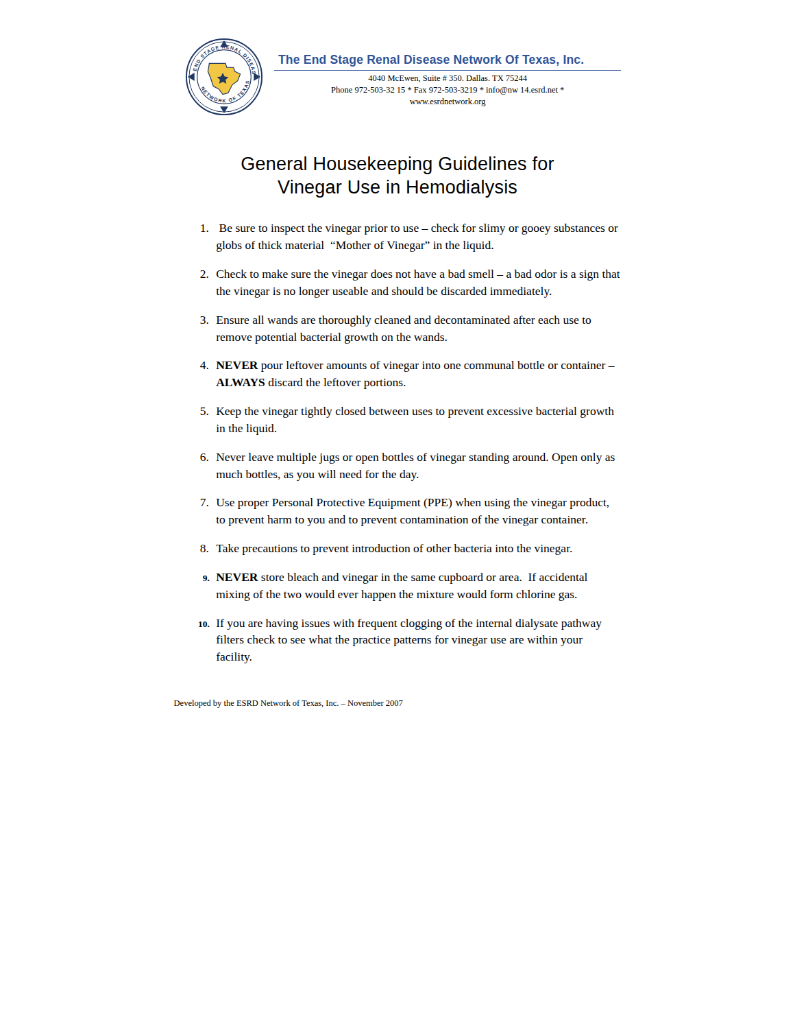END STAGE RENAL DISEASE NETWORK OF TEXAS
The End Stage Renal Disease Network Of Texas, Inc.
4040 McEwen, Suite # 350. Dallas. TX 75244
Phone 972-503-32 15 * Fax 972-503-3219 * info@nw 14.esrd.net *
www.esrdnetwork.org
General Housekeeping Guidelines for
Vinegar Use in Hemodialysis
Be sure to inspect the vinegar prior to use – check for slimy or gooey substances or globs of thick material “Mother of Vinegar” in the liquid.
Check to make sure the vinegar does not have a bad smell – a bad odor is a sign that the vinegar is no longer useable and should be discarded immediately.
Ensure all wands are thoroughly cleaned and decontaminated after each use to remove potential bacterial growth on the wands.
NEVER pour leftover amounts of vinegar into one communal bottle or container – ALWAYS discard the leftover portions.
Keep the vinegar tightly closed between uses to prevent excessive bacterial growth in the liquid.
Never leave multiple jugs or open bottles of vinegar standing around. Open only as much bottles, as you will need for the day.
Use proper Personal Protective Equipment (PPE) when using the vinegar product, to prevent harm to you and to prevent contamination of the vinegar container.
Take precautions to prevent introduction of other bacteria into the vinegar.
NEVER store bleach and vinegar in the same cupboard or area. If accidental mixing of the two would ever happen the mixture would form chlorine gas.
If you are having issues with frequent clogging of the internal dialysate pathway filters check to see what the practice patterns for vinegar use are within your facility.
Developed by the ESRD Network of Texas, Inc. – November 2007